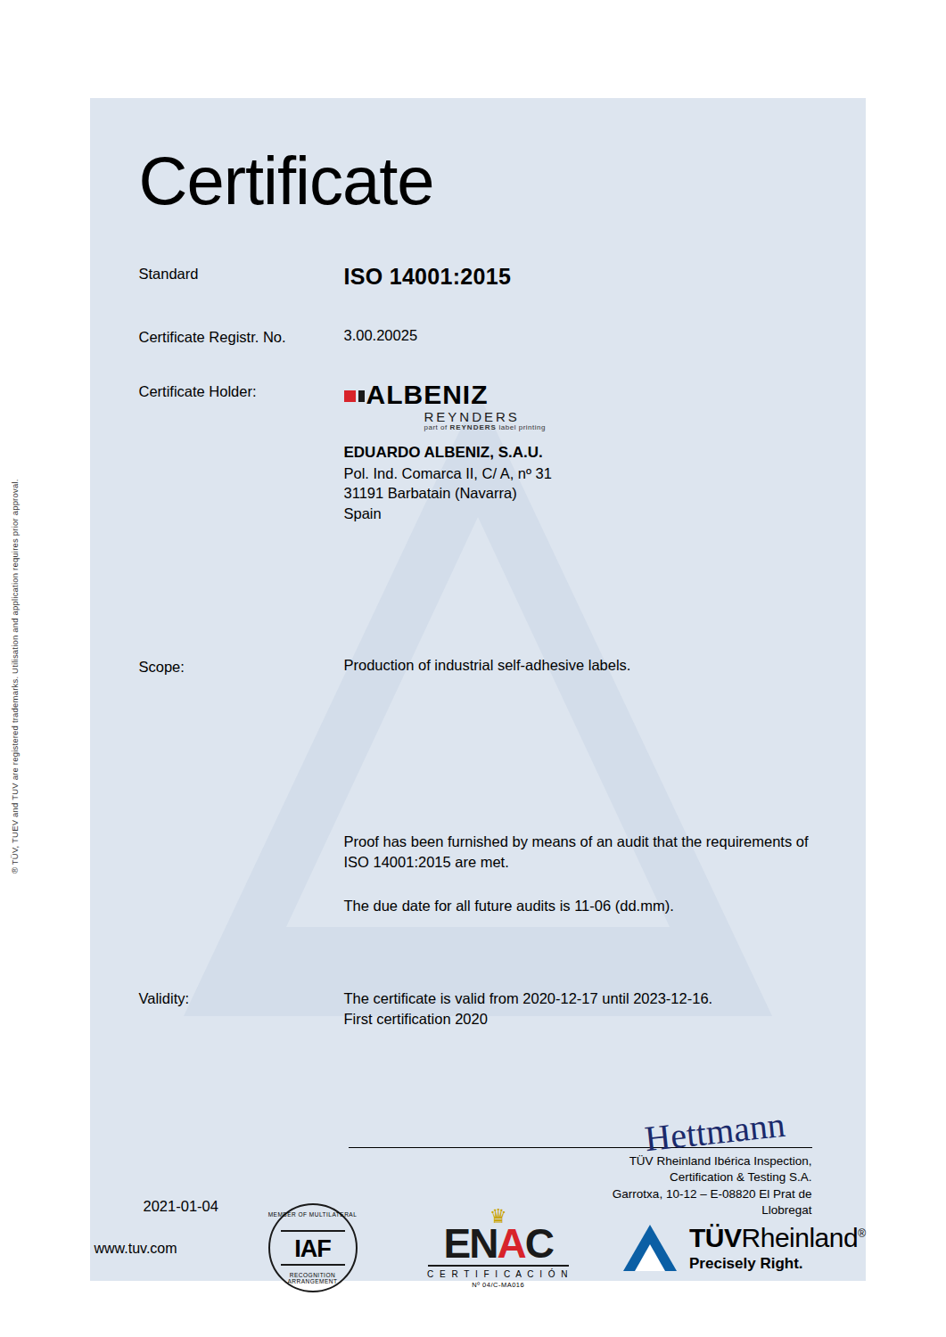® TÜV, TUEV and TUV are registered trademarks. Utilisation and application requires prior approval.
Certificate
Standard
ISO 14001:2015
Certificate Registr. No.
3.00.20025
Certificate Holder:
ALBENIZ
REYNDERS
part of REYNDERS label printing
EDUARDO ALBENIZ, S.A.U.
Pol. Ind. Comarca II, C/ A, nº 31
31191 Barbatain (Navarra)
Spain
Scope:
Production of industrial self-adhesive labels.
Proof has been furnished by means of an audit that the requirements of ISO 14001:2015 are met.
The due date for all future audits is 11-06 (dd.mm).
Validity:
The certificate is valid from 2020-12-17 until 2023-12-16.
First certification 2020
2021-01-04
Hettmann
TÜV Rheinland Ibérica Inspection,
Certification & Testing S.A.
Garrotxa, 10-12 – E-08820 El Prat de
Llobregat
www.tuv.com
MEMBER OF MULTILATERAL
IAF
RECOGNITION ARRANGEMENT
♛
ENAC
C E R T I F I C A C I Ó N
Nº 04/C-MA016
TÜVRheinland®
Precisely Right.